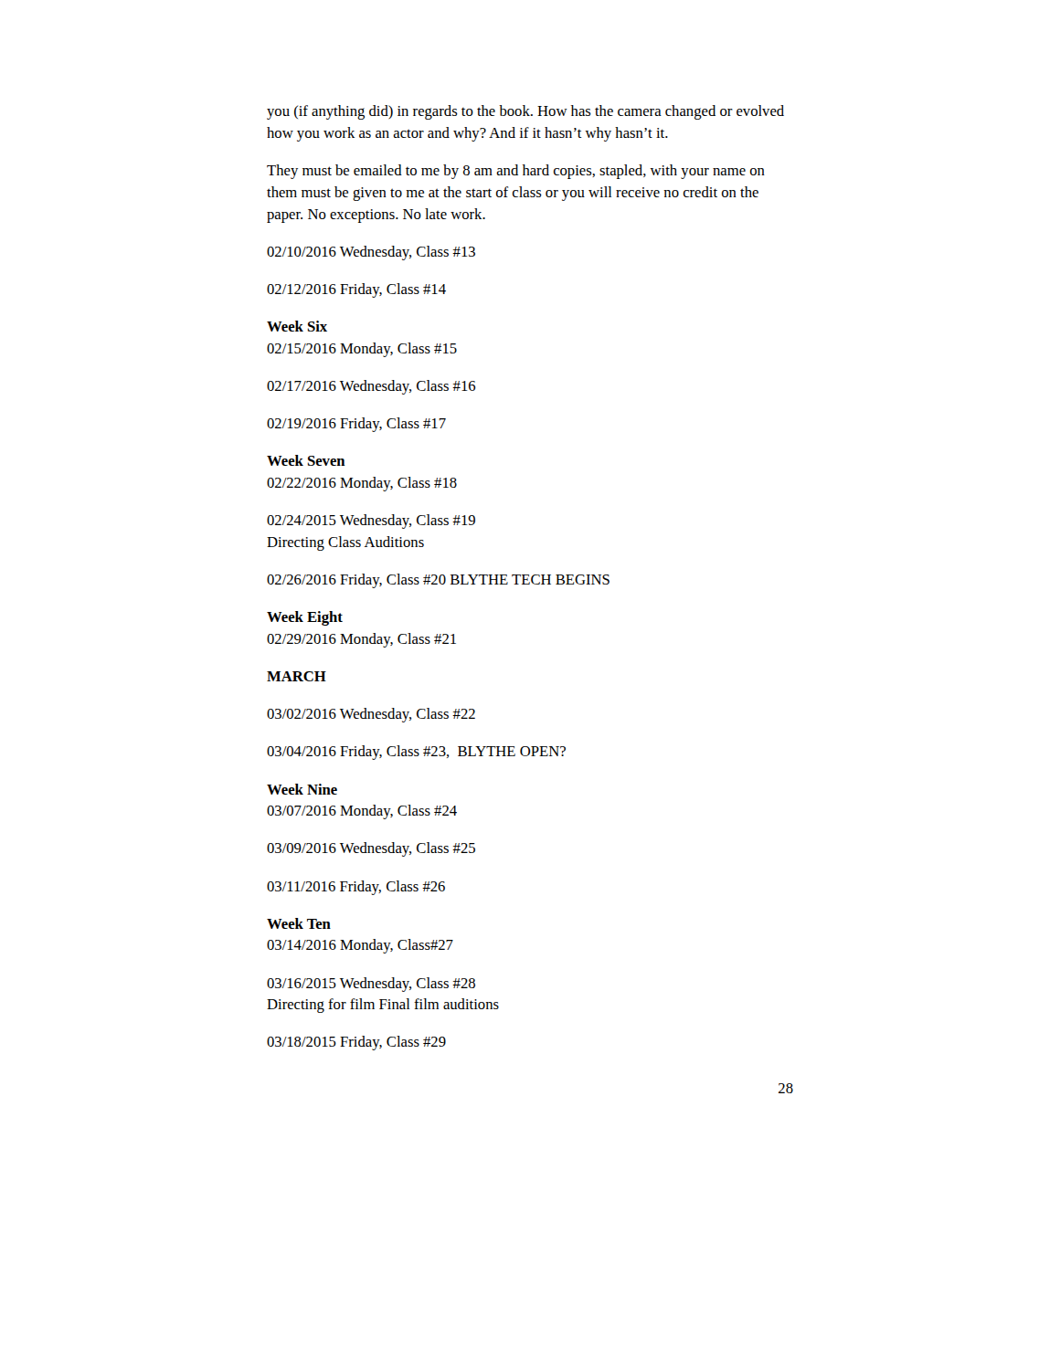you (if anything did) in regards to the book. How has the camera changed or evolved how you work as an actor and why? And if it hasn’t why hasn’t it.
They must be emailed to me by 8 am and hard copies, stapled, with your name on them must be given to me at the start of class or you will receive no credit on the paper. No exceptions. No late work.
02/10/2016 Wednesday, Class #13
02/12/2016 Friday, Class #14
Week Six
02/15/2016 Monday, Class #15
02/17/2016 Wednesday, Class #16
02/19/2016 Friday, Class #17
Week Seven
02/22/2016 Monday, Class #18
02/24/2015 Wednesday, Class #19 Directing Class Auditions
02/26/2016 Friday, Class #20 BLYTHE TECH BEGINS
Week Eight
02/29/2016 Monday, Class #21
MARCH
03/02/2016 Wednesday, Class #22
03/04/2016 Friday, Class #23, BLYTHE OPEN?
Week Nine
03/07/2016 Monday, Class #24
03/09/2016 Wednesday, Class #25
03/11/2016 Friday, Class #26
Week Ten
03/14/2016 Monday, Class#27
03/16/2015 Wednesday, Class #28 Directing for film Final film auditions
03/18/2015 Friday, Class #29
28